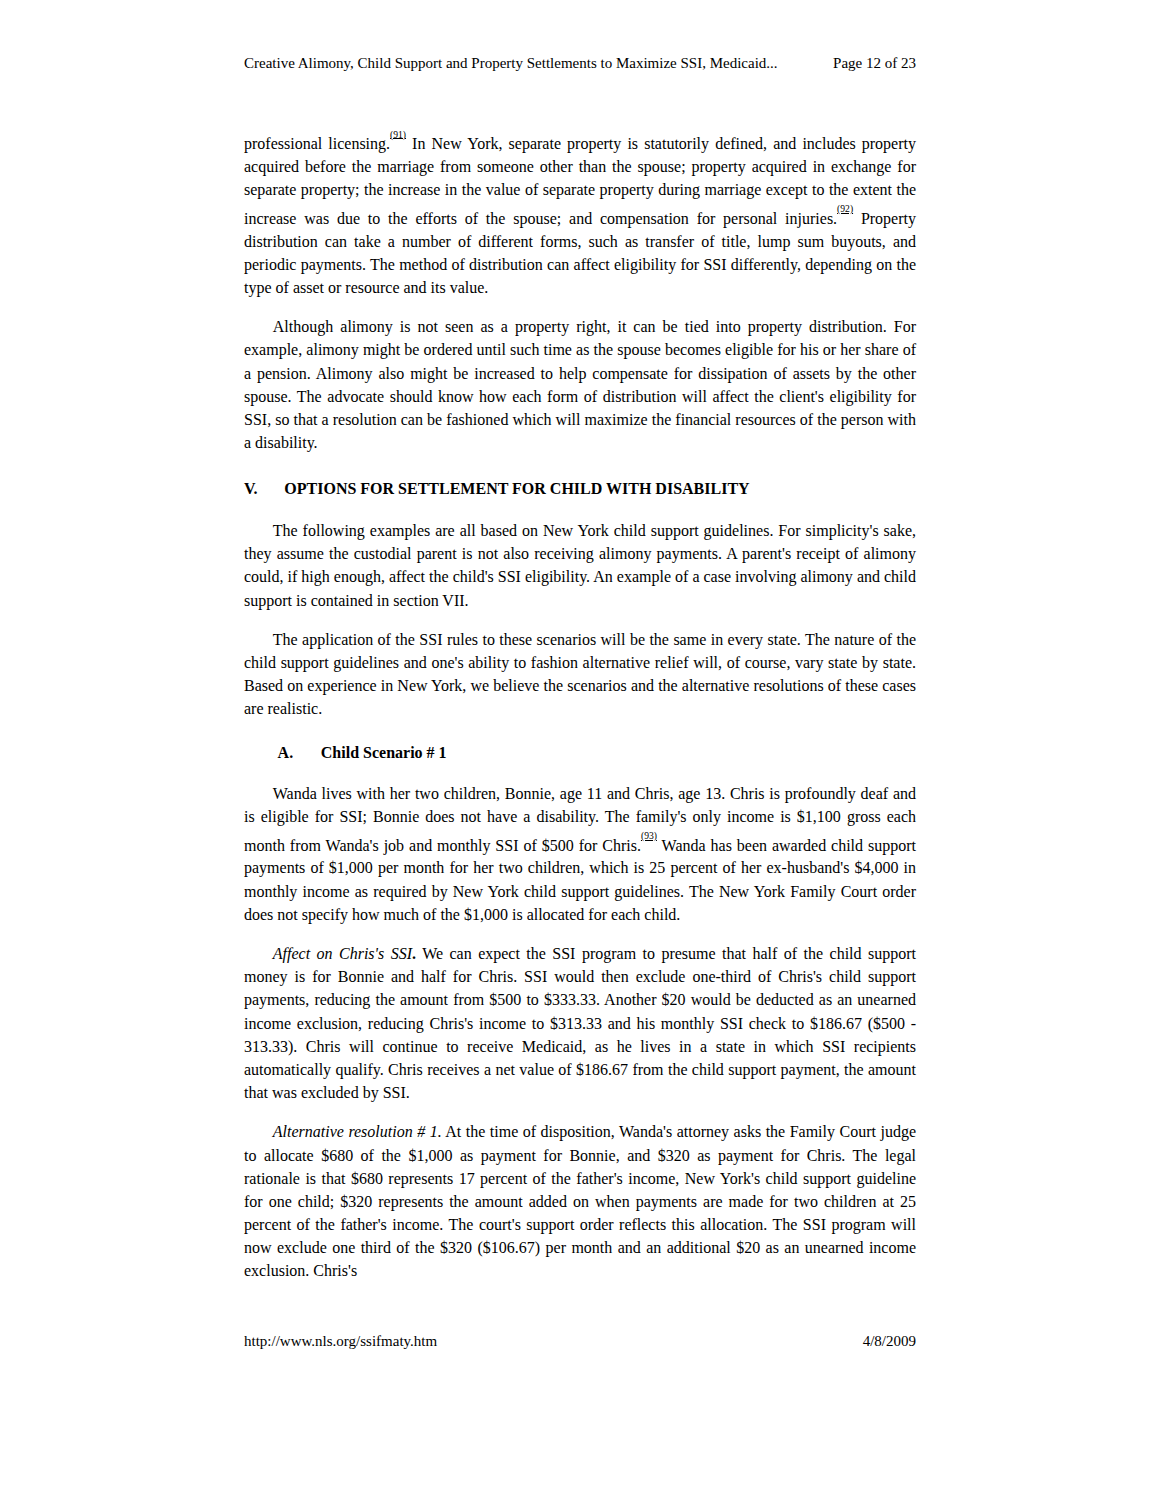Creative Alimony, Child Support and Property Settlements to Maximize SSI, Medicaid... Page 12 of 23
professional licensing.(91) In New York, separate property is statutorily defined, and includes property acquired before the marriage from someone other than the spouse; property acquired in exchange for separate property; the increase in the value of separate property during marriage except to the extent the increase was due to the efforts of the spouse; and compensation for personal injuries.(92) Property distribution can take a number of different forms, such as transfer of title, lump sum buyouts, and periodic payments. The method of distribution can affect eligibility for SSI differently, depending on the type of asset or resource and its value.
Although alimony is not seen as a property right, it can be tied into property distribution. For example, alimony might be ordered until such time as the spouse becomes eligible for his or her share of a pension. Alimony also might be increased to help compensate for dissipation of assets by the other spouse. The advocate should know how each form of distribution will affect the client's eligibility for SSI, so that a resolution can be fashioned which will maximize the financial resources of the person with a disability.
V. OPTIONS FOR SETTLEMENT FOR CHILD WITH DISABILITY
The following examples are all based on New York child support guidelines. For simplicity's sake, they assume the custodial parent is not also receiving alimony payments. A parent's receipt of alimony could, if high enough, affect the child's SSI eligibility. An example of a case involving alimony and child support is contained in section VII.
The application of the SSI rules to these scenarios will be the same in every state. The nature of the child support guidelines and one's ability to fashion alternative relief will, of course, vary state by state. Based on experience in New York, we believe the scenarios and the alternative resolutions of these cases are realistic.
A. Child Scenario # 1
Wanda lives with her two children, Bonnie, age 11 and Chris, age 13. Chris is profoundly deaf and is eligible for SSI; Bonnie does not have a disability. The family's only income is $1,100 gross each month from Wanda's job and monthly SSI of $500 for Chris.(93) Wanda has been awarded child support payments of $1,000 per month for her two children, which is 25 percent of her ex-husband's $4,000 in monthly income as required by New York child support guidelines. The New York Family Court order does not specify how much of the $1,000 is allocated for each child.
Affect on Chris's SSI. We can expect the SSI program to presume that half of the child support money is for Bonnie and half for Chris. SSI would then exclude one-third of Chris's child support payments, reducing the amount from $500 to $333.33. Another $20 would be deducted as an unearned income exclusion, reducing Chris's income to $313.33 and his monthly SSI check to $186.67 ($500 - 313.33). Chris will continue to receive Medicaid, as he lives in a state in which SSI recipients automatically qualify. Chris receives a net value of $186.67 from the child support payment, the amount that was excluded by SSI.
Alternative resolution # 1. At the time of disposition, Wanda's attorney asks the Family Court judge to allocate $680 of the $1,000 as payment for Bonnie, and $320 as payment for Chris. The legal rationale is that $680 represents 17 percent of the father's income, New York's child support guideline for one child; $320 represents the amount added on when payments are made for two children at 25 percent of the father's income. The court's support order reflects this allocation. The SSI program will now exclude one third of the $320 ($106.67) per month and an additional $20 as an unearned income exclusion. Chris's
http://www.nls.org/ssifmaty.htm 4/8/2009